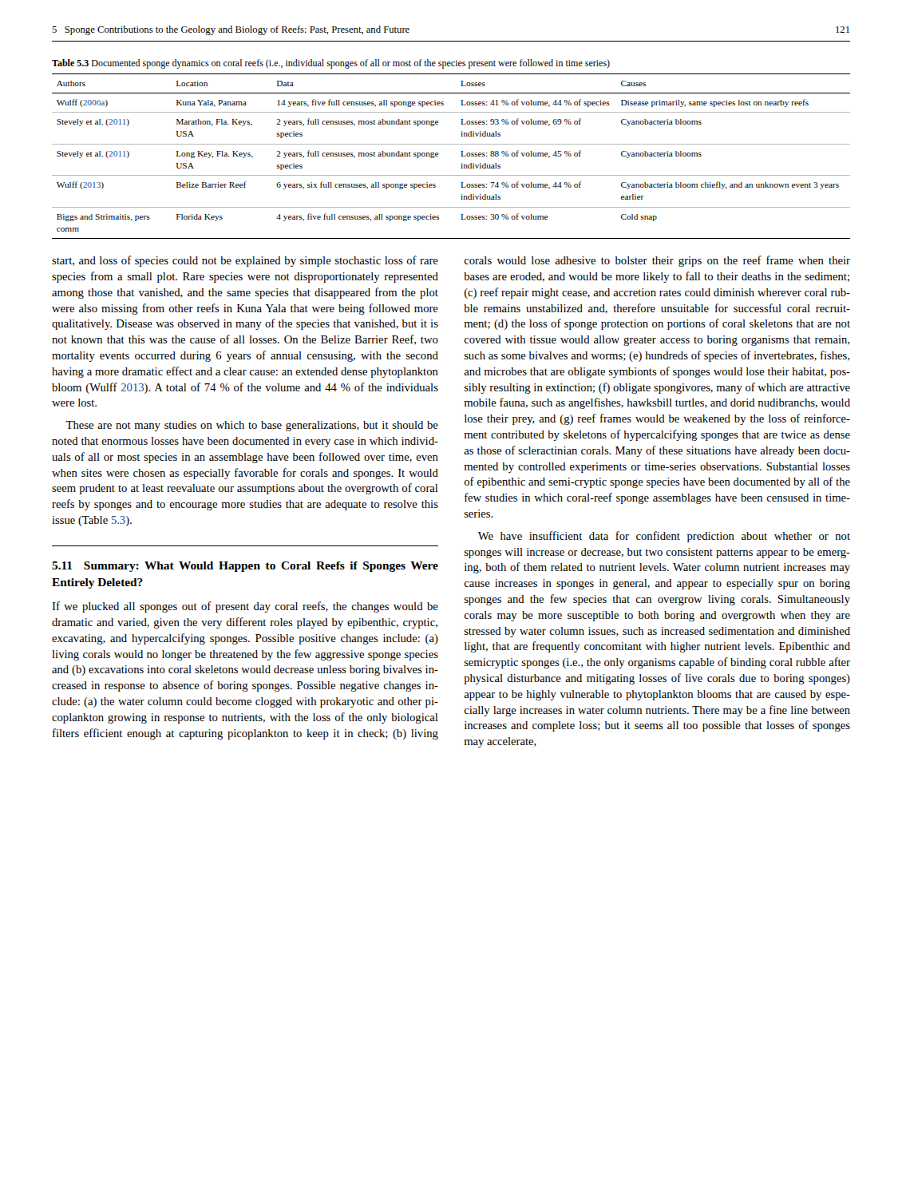5 Sponge Contributions to the Geology and Biology of Reefs: Past, Present, and Future 121
Table 5.3 Documented sponge dynamics on coral reefs (i.e., individual sponges of all or most of the species present were followed in time series)
| Authors | Location | Data | Losses | Causes |
| --- | --- | --- | --- | --- |
| Wulff ( 2006a ) | Kuna Yala, Panama | 14 years, five full censuses, all sponge species | Losses: 41 % of volume, 44 % of species | Disease primarily, same species lost on nearby reefs |
| Stevely et al. ( 2011 ) | Marathon, Fla. Keys, USA | 2 years, full censuses, most abundant sponge species | Losses: 93 % of volume, 69 % of individuals | Cyanobacteria blooms |
| Stevely et al. ( 2011 ) | Long Key, Fla. Keys, USA | 2 years, full censuses, most abundant sponge species | Losses: 88 % of volume, 45 % of individuals | Cyanobacteria blooms |
| Wulff ( 2013 ) | Belize Barrier Reef | 6 years, six full censuses, all sponge species | Losses: 74 % of volume, 44 % of individuals | Cyanobacteria bloom chiefly, and an unknown event 3 years earlier |
| Biggs and Strimaitis, pers comm | Florida Keys | 4 years, five full censuses, all sponge species | Losses: 30 % of volume | Cold snap |
start, and loss of species could not be explained by simple stochastic loss of rare species from a small plot. Rare species were not disproportionately represented among those that vanished, and the same species that disappeared from the plot were also missing from other reefs in Kuna Yala that were being followed more qualitatively. Disease was observed in many of the species that vanished, but it is not known that this was the cause of all losses. On the Belize Barrier Reef, two mortality events occurred during 6 years of annual censusing, with the second having a more dramatic effect and a clear cause: an extended dense phytoplankton bloom (Wulff 2013). A total of 74 % of the volume and 44 % of the individuals were lost.
These are not many studies on which to base generalizations, but it should be noted that enormous losses have been documented in every case in which individuals of all or most species in an assemblage have been followed over time, even when sites were chosen as especially favorable for corals and sponges. It would seem prudent to at least reevaluate our assumptions about the overgrowth of coral reefs by sponges and to encourage more studies that are adequate to resolve this issue (Table 5.3).
5.11 Summary: What Would Happen to Coral Reefs if Sponges Were Entirely Deleted?
If we plucked all sponges out of present day coral reefs, the changes would be dramatic and varied, given the very different roles played by epibenthic, cryptic, excavating, and hypercalcifying sponges. Possible positive changes include: (a) living corals would no longer be threatened by the few aggressive sponge species and (b) excavations into coral skeletons would decrease unless boring bivalves increased in response to absence of boring sponges. Possible negative changes include: (a) the water column could become clogged with prokaryotic and other picoplankton growing in response to nutrients, with the loss of the only biological filters efficient enough at capturing picoplankton to keep it in check; (b) living corals would lose adhesive to bolster their grips on the reef frame when their bases are eroded, and would be more likely to fall to their deaths in the sediment; (c) reef repair might cease, and accretion rates could diminish wherever coral rubble remains unstabilized and, therefore unsuitable for successful coral recruitment; (d) the loss of sponge protection on portions of coral skeletons that are not covered with tissue would allow greater access to boring organisms that remain, such as some bivalves and worms; (e) hundreds of species of invertebrates, fishes, and microbes that are obligate symbionts of sponges would lose their habitat, possibly resulting in extinction; (f) obligate spongivores, many of which are attractive mobile fauna, such as angelfishes, hawksbill turtles, and dorid nudibranchs, would lose their prey, and (g) reef frames would be weakened by the loss of reinforcement contributed by skeletons of hypercalcifying sponges that are twice as dense as those of scleractinian corals. Many of these situations have already been documented by controlled experiments or time-series observations. Substantial losses of epibenthic and semi-cryptic sponge species have been documented by all of the few studies in which coral-reef sponge assemblages have been censused in time-series.
We have insufficient data for confident prediction about whether or not sponges will increase or decrease, but two consistent patterns appear to be emerging, both of them related to nutrient levels. Water column nutrient increases may cause increases in sponges in general, and appear to especially spur on boring sponges and the few species that can overgrow living corals. Simultaneously corals may be more susceptible to both boring and overgrowth when they are stressed by water column issues, such as increased sedimentation and diminished light, that are frequently concomitant with higher nutrient levels. Epibenthic and semicryptic sponges (i.e., the only organisms capable of binding coral rubble after physical disturbance and mitigating losses of live corals due to boring sponges) appear to be highly vulnerable to phytoplankton blooms that are caused by especially large increases in water column nutrients. There may be a fine line between increases and complete loss; but it seems all too possible that losses of sponges may accelerate,